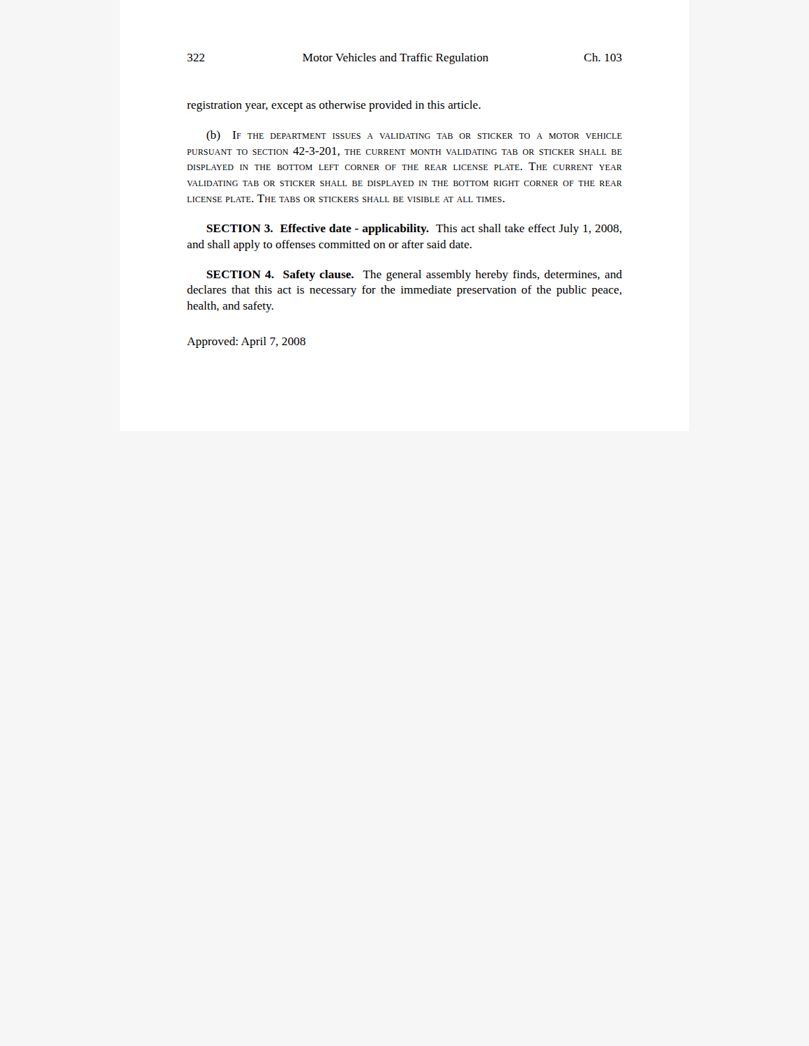322
Motor Vehicles and Traffic Regulation
Ch. 103
registration year, except as otherwise provided in this article.
(b) If the department issues a validating tab or sticker to a motor vehicle pursuant to section 42-3-201, the current month validating tab or sticker shall be displayed in the bottom left corner of the rear license plate. The current year validating tab or sticker shall be displayed in the bottom right corner of the rear license plate. The tabs or stickers shall be visible at all times.
SECTION 3. Effective date - applicability. This act shall take effect July 1, 2008, and shall apply to offenses committed on or after said date.
SECTION 4. Safety clause. The general assembly hereby finds, determines, and declares that this act is necessary for the immediate preservation of the public peace, health, and safety.
Approved: April 7, 2008